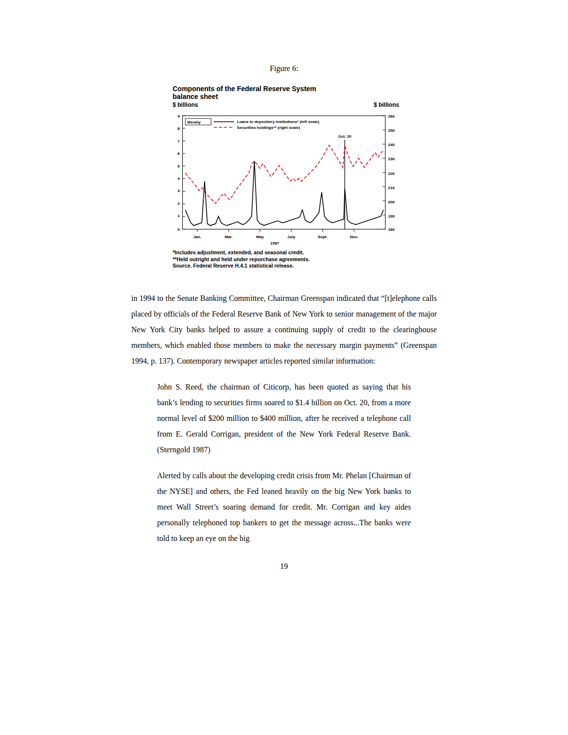Figure 6:
Components of the Federal Reserve System
balance sheet
$ billions$ billions
9 8 7 6 5 4 3 2 1 0 260 250 240 230 220 210 200 190 180 Jan. Mar. May July Sept. Nov. 1987 Weekly Loans to depository institutions* (left scale) Securities holdings** (right scale) Oct. 20
*Includes adjustment, extended, and seasonal credit.
**Held outright and held under repurchase agreements.
Source. Federal Reserve H.4.1 statistical release.
in 1994 to the Senate Banking Committee, Chairman Greenspan indicated that “[t]elephone calls placed by officials of the Federal Reserve Bank of New York to senior management of the major New York City banks helped to assure a continuing supply of credit to the clearinghouse members, which enabled those members to make the necessary margin payments” (Greenspan 1994, p. 137). Contemporary newspaper articles reported similar information:
John S. Reed, the chairman of Citicorp, has been quoted as saying that his bank’s lending to securities firms soared to $1.4 billion on Oct. 20, from a more normal level of $200 million to $400 million, after he received a telephone call from E. Gerald Corrigan, president of the New York Federal Reserve Bank. (Sterngold 1987)
Alerted by calls about the developing credit crisis from Mr. Phelan [Chairman of the NYSE] and others, the Fed leaned heavily on the big New York banks to meet Wall Street’s soaring demand for credit. Mr. Corrigan and key aides personally telephoned top bankers to get the message across...The banks were told to keep an eye on the big
19